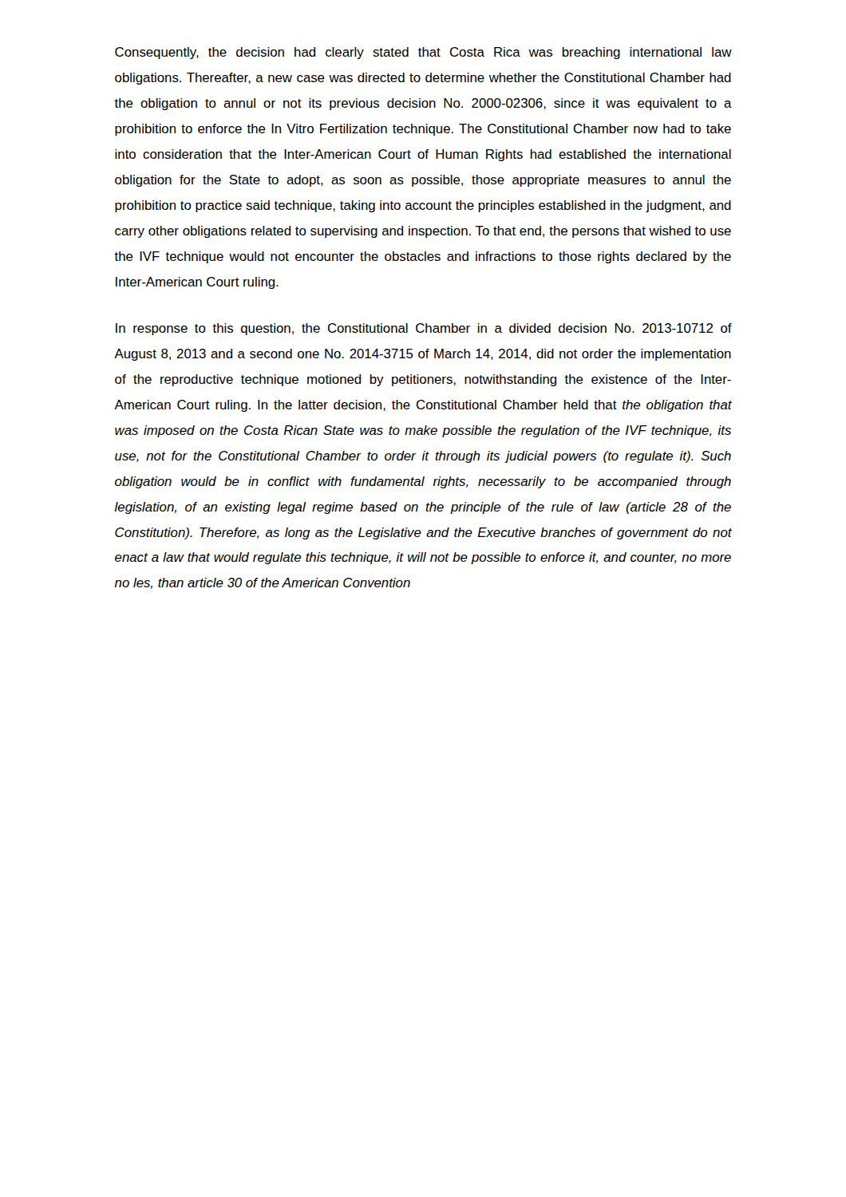Consequently, the decision had clearly stated that Costa Rica was breaching international law obligations. Thereafter, a new case was directed to determine whether the Constitutional Chamber had the obligation to annul or not its previous decision No. 2000-02306, since it was equivalent to a prohibition to enforce the In Vitro Fertilization technique. The Constitutional Chamber now had to take into consideration that the Inter-American Court of Human Rights had established the international obligation for the State to adopt, as soon as possible, those appropriate measures to annul the prohibition to practice said technique, taking into account the principles established in the judgment, and carry other obligations related to supervising and inspection. To that end, the persons that wished to use the IVF technique would not encounter the obstacles and infractions to those rights declared by the Inter-American Court ruling.
In response to this question, the Constitutional Chamber in a divided decision No. 2013-10712 of August 8, 2013 and a second one No. 2014-3715 of March 14, 2014, did not order the implementation of the reproductive technique motioned by petitioners, notwithstanding the existence of the Inter-American Court ruling. In the latter decision, the Constitutional Chamber held that the obligation that was imposed on the Costa Rican State was to make possible the regulation of the IVF technique, its use, not for the Constitutional Chamber to order it through its judicial powers (to regulate it). Such obligation would be in conflict with fundamental rights, necessarily to be accompanied through legislation, of an existing legal regime based on the principle of the rule of law (article 28 of the Constitution). Therefore, as long as the Legislative and the Executive branches of government do not enact a law that would regulate this technique, it will not be possible to enforce it, and counter, no more no les, than article 30 of the American Convention